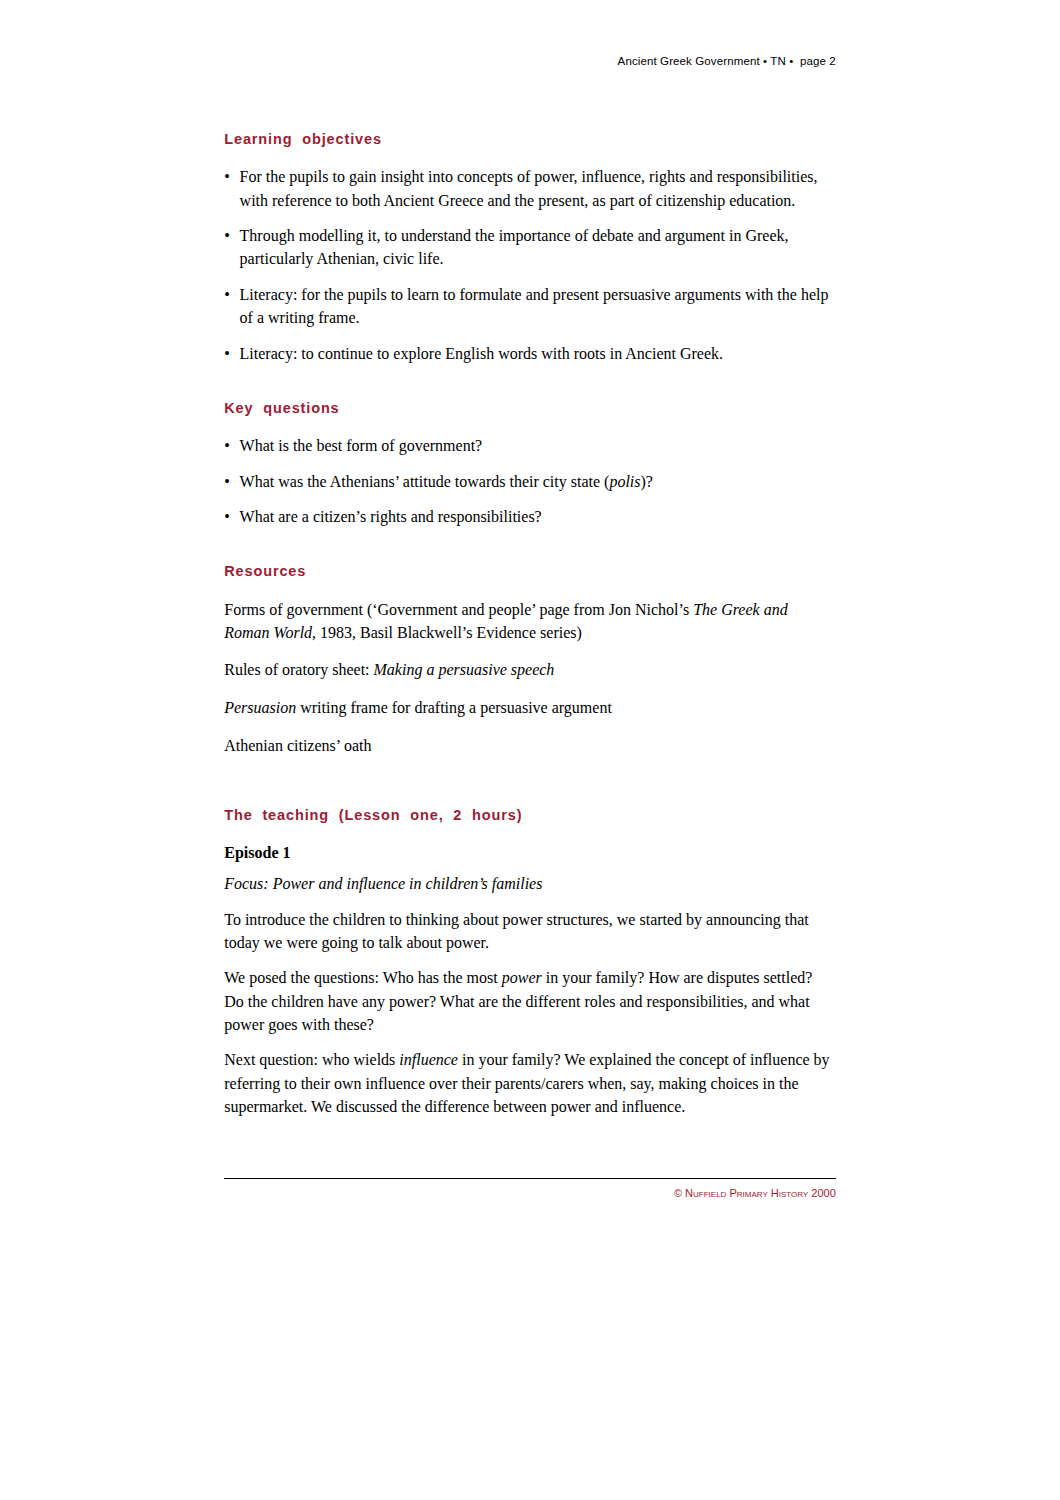Ancient Greek Government • TN • page 2
Learning objectives
For the pupils to gain insight into concepts of power, influence, rights and responsibilities, with reference to both Ancient Greece and the present, as part of citizenship education.
Through modelling it, to understand the importance of debate and argument in Greek, particularly Athenian, civic life.
Literacy: for the pupils to learn to formulate and present persuasive arguments with the help of a writing frame.
Literacy: to continue to explore English words with roots in Ancient Greek.
Key questions
What is the best form of government?
What was the Athenians’ attitude towards their city state (polis)?
What are a citizen’s rights and responsibilities?
Resources
Forms of government (‘Government and people’ page from Jon Nichol’s The Greek and Roman World, 1983, Basil Blackwell’s Evidence series)
Rules of oratory sheet: Making a persuasive speech
Persuasion writing frame for drafting a persuasive argument
Athenian citizens’ oath
The teaching (Lesson one, 2 hours)
Episode 1
Focus: Power and influence in children’s families
To introduce the children to thinking about power structures, we started by announcing that today we were going to talk about power.
We posed the questions: Who has the most power in your family? How are disputes settled? Do the children have any power? What are the different roles and responsibilities, and what power goes with these?
Next question: who wields influence in your family? We explained the concept of influence by referring to their own influence over their parents/carers when, say, making choices in the supermarket. We discussed the difference between power and influence.
© Nuffield Primary History 2000